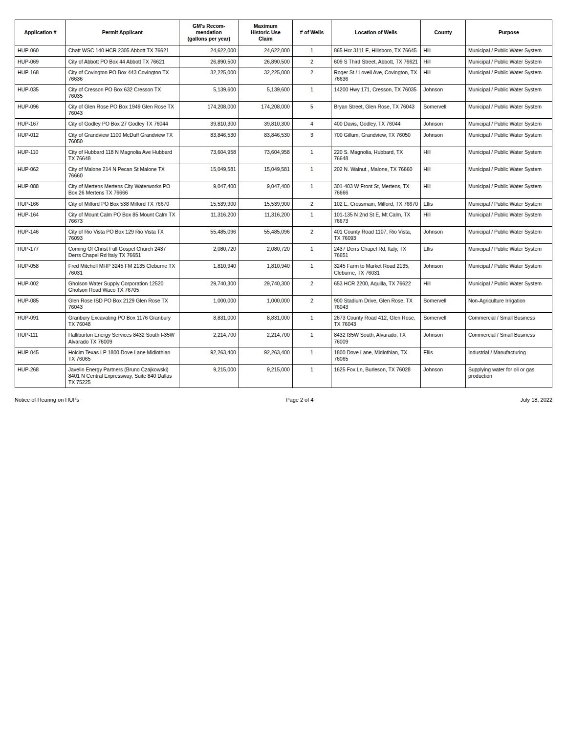| Application # | Permit Applicant | GM's Recom- mendation (gallons per year) | Maximum Historic Use Claim | # of Wells | Location of Wells | County | Purpose |
| --- | --- | --- | --- | --- | --- | --- | --- |
| HUP-060 | Chatt WSC 140 HCR 2305 Abbott TX 76621 | 24,622,000 | 24,622,000 | 1 | 865 Hcr 3111 E, Hillsboro, TX 76645 | Hill | Municipal / Public Water System |
| HUP-069 | City of Abbott PO Box 44 Abbott TX 76621 | 26,890,500 | 26,890,500 | 2 | 609 S Third Street, Abbott, TX 76621 | Hill | Municipal / Public Water System |
| HUP-168 | City of Covington PO Box 443 Covington TX 76636 | 32,225,000 | 32,225,000 | 2 | Roger St / Lovell Ave, Covington, TX 76636 | Hill | Municipal / Public Water System |
| HUP-035 | City of Cresson PO Box 632 Cresson TX 76035 | 5,139,600 | 5,139,600 | 1 | 14200 Hwy 171, Cresson, TX 76035 | Johnson | Municipal / Public Water System |
| HUP-096 | City of Glen Rose PO Box 1949 Glen Rose TX 76043 | 174,208,000 | 174,208,000 | 5 | Bryan Street, Glen Rose, TX 76043 | Somervell | Municipal / Public Water System |
| HUP-167 | City of Godley PO Box 27 Godley TX 76044 | 39,810,300 | 39,810,300 | 4 | 400 Davis, Godley, TX 76044 | Johnson | Municipal / Public Water System |
| HUP-012 | City of Grandview 1100 McDuff Grandview TX 76050 | 83,846,530 | 83,846,530 | 3 | 700 Gillum, Grandview, TX 76050 | Johnson | Municipal / Public Water System |
| HUP-110 | City of Hubbard 118 N Magnolia Ave Hubbard TX 76648 | 73,604,958 | 73,604,958 | 1 | 220 S. Magnolia, Hubbard, TX 76648 | Hill | Municipal / Public Water System |
| HUP-062 | City of Malone 214 N Pecan St Malone TX 76660 | 15,049,581 | 15,049,581 | 1 | 202 N. Walnut , Malone, TX 76660 | Hill | Municipal / Public Water System |
| HUP-088 | City of Mertens Mertens City Waterworks PO Box 26 Mertens TX 76666 | 9,047,400 | 9,047,400 | 1 | 301-403 W Front St, Mertens, TX 76666 | Hill | Municipal / Public Water System |
| HUP-166 | City of Milford PO Box 538 Milford TX 76670 | 15,539,900 | 15,539,900 | 2 | 102 E. Crossmain, Milford, TX 76670 | Ellis | Municipal / Public Water System |
| HUP-164 | City of Mount Calm PO Box 85 Mount Calm TX 76673 | 11,316,200 | 11,316,200 | 1 | 101-135 N 2nd St E, Mt Calm, TX 76673 | Hill | Municipal / Public Water System |
| HUP-146 | City of Rio Vista PO Box 129 Rio Vista TX 76093 | 55,485,096 | 55,485,096 | 2 | 401 County Road 1107, Rio Vista, TX 76093 | Johnson | Municipal / Public Water System |
| HUP-177 | Coming Of Christ Full Gospel Church 2437 Derrs Chapel Rd Italy TX 76651 | 2,080,720 | 2,080,720 | 1 | 2437 Derrs Chapel Rd, Italy, TX 76651 | Ellis | Municipal / Public Water System |
| HUP-058 | Fred Mitchell MHP 3245 FM 2135 Cleburne TX 76031 | 1,810,940 | 1,810,940 | 1 | 3245 Farm to Market Road 2135, Cleburne, TX 76031 | Johnson | Municipal / Public Water System |
| HUP-002 | Gholson Water Supply Corporation 12520 Gholson Road Waco TX 76705 | 29,740,300 | 29,740,300 | 2 | 653 HCR 2200, Aquilla, TX 76622 | Hill | Municipal / Public Water System |
| HUP-085 | Glen Rose ISD PO Box 2129 Glen Rose TX 76043 | 1,000,000 | 1,000,000 | 2 | 900 Stadium Drive, Glen Rose, TX 76043 | Somervell | Non-Agriculture Irrigation |
| HUP-091 | Granbury Excavating PO Box 1176 Granbury TX 76048 | 8,831,000 | 8,831,000 | 1 | 2673 County Road 412, Glen Rose, TX 76043 | Somervell | Commercial / Small Business |
| HUP-111 | Halliburton Energy Services 8432 South I-35W Alvarado TX 76009 | 2,214,700 | 2,214,700 | 1 | 8432 I35W South, Alvarado, TX 76009 | Johnson | Commercial / Small Business |
| HUP-045 | Holcim Texas LP 1800 Dove Lane Midlothian TX 76065 | 92,263,400 | 92,263,400 | 1 | 1800 Dove Lane, Midlothian, TX 76065 | Ellis | Industrial / Manufacturing |
| HUP-268 | Javelin Energy Partners (Bruno Czajkowski) 8401 N Central Expressway, Suite 840 Dallas TX 75225 | 9,215,000 | 9,215,000 | 1 | 1625 Fox Ln, Burleson, TX 76028 | Johnson | Supplying water for oil or gas production |
Notice of Hearing on HUPs
Page 2 of 4
July 18, 2022